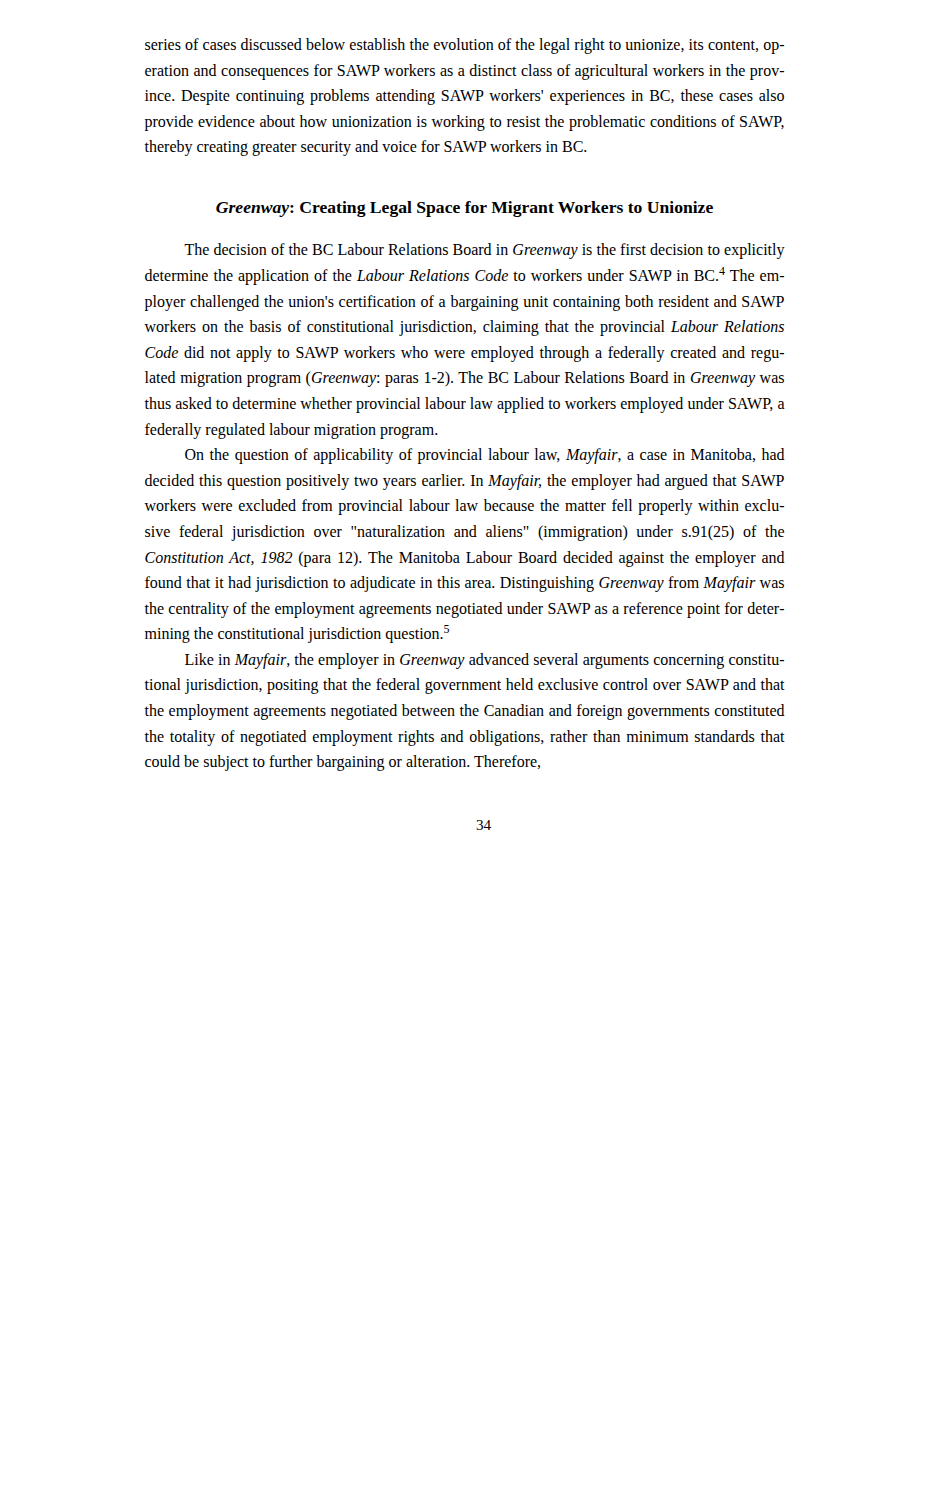series of cases discussed below establish the evolution of the legal right to unionize, its content, operation and consequences for SAWP workers as a distinct class of agricultural workers in the province. Despite continuing problems attending SAWP workers' experiences in BC, these cases also provide evidence about how unionization is working to resist the problematic conditions of SAWP, thereby creating greater security and voice for SAWP workers in BC.
Greenway: Creating Legal Space for Migrant Workers to Unionize
The decision of the BC Labour Relations Board in Greenway is the first decision to explicitly determine the application of the Labour Relations Code to workers under SAWP in BC.4 The employer challenged the union's certification of a bargaining unit containing both resident and SAWP workers on the basis of constitutional jurisdiction, claiming that the provincial Labour Relations Code did not apply to SAWP workers who were employed through a federally created and regulated migration program (Greenway: paras 1-2). The BC Labour Relations Board in Greenway was thus asked to determine whether provincial labour law applied to workers employed under SAWP, a federally regulated labour migration program.
On the question of applicability of provincial labour law, Mayfair, a case in Manitoba, had decided this question positively two years earlier. In Mayfair, the employer had argued that SAWP workers were excluded from provincial labour law because the matter fell properly within exclusive federal jurisdiction over "naturalization and aliens" (immigration) under s.91(25) of the Constitution Act, 1982 (para 12). The Manitoba Labour Board decided against the employer and found that it had jurisdiction to adjudicate in this area. Distinguishing Greenway from Mayfair was the centrality of the employment agreements negotiated under SAWP as a reference point for determining the constitutional jurisdiction question.5
Like in Mayfair, the employer in Greenway advanced several arguments concerning constitutional jurisdiction, positing that the federal government held exclusive control over SAWP and that the employment agreements negotiated between the Canadian and foreign governments constituted the totality of negotiated employment rights and obligations, rather than minimum standards that could be subject to further bargaining or alteration. Therefore,
34